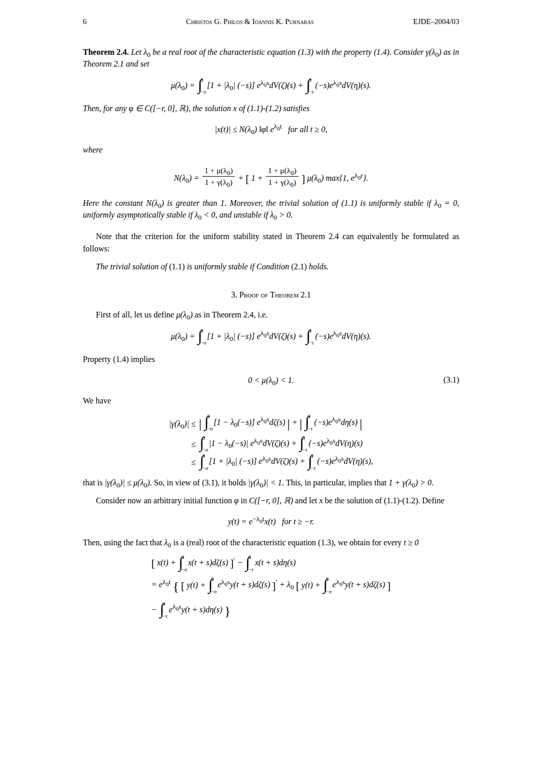6 Christos G. Philos & Ioannis K. Purnaras EJDE–2004/03
Theorem 2.4. Let λ0 be a real root of the characteristic equation (1.3) with the property (1.4). Consider γ(λ0) as in Theorem 2.1 and set
μ(λ0) = ∫0−σ [1 + |λ0| (−s)] eλ0sdV(ζ)(s) + ∫0−τ (−s)eλ0sdV(η)(s).
Then, for any φ ∈ C([−r, 0], ℝ), the solution x of (1.1)-(1.2) satisfies
|x(t)| ≤ N(λ0) ‖φ‖ eλ0t for all t ≥ 0,
where
N(λ0) = 1 + μ(λ0) 1 + γ(λ0) + [ 1 + 1 + μ(λ0) 1 + γ(λ0) ] μ(λ0) max{1, eλ0r}.
Here the constant N(λ0) is greater than 1. Moreover, the trivial solution of (1.1) is uniformly stable if λ0 = 0, uniformly asymptotically stable if λ0 < 0, and unstable if λ0 > 0.
Note that the criterion for the uniform stability stated in Theorem 2.4 can equivalently be formulated as follows:
The trivial solution of (1.1) is uniformly stable if Condition (2.1) holds.
3. Proof of Theorem 2.1
First of all, let us define μ(λ0) as in Theorem 2.4, i.e.
μ(λ0) = ∫0−σ [1 + |λ0| (−s)] eλ0sdV(ζ)(s) + ∫0−τ (−s)eλ0sdV(η)(s).
Property (1.4) implies
0 < μ(λ0) < 1. (3.1)
We have
|γ(λ0)| ≤
| ∫0−σ [1 − λ0(−s)] eλ0sdζ(s) | + | ∫0−τ (−s)eλ0sdη(s) |
≤
∫0−σ |1 − λ0(−s)| eλ0sdV(ζ)(s) + ∫0−τ (−s)eλ0sdV(η)(s)
≤
∫0−σ [1 + |λ0| (−s)] eλ0sdV(ζ)(s) + ∫0−τ (−s)eλ0sdV(η)(s),
that is |γ(λ0)| ≤ μ(λ0). So, in view of (3.1), it holds |γ(λ0)| < 1. This, in particular, implies that 1 + γ(λ0) > 0.
Consider now an arbitrary initial function φ in C([−r, 0], ℝ) and let x be the solution of (1.1)-(1.2). Define
y(t) = e−λ0tx(t) for t ≥ −r.
Then, using the fact that λ0 is a (real) root of the characteristic equation (1.3), we obtain for every t ≥ 0
[ x(t) + ∫0−σ x(t + s)dζ(s) ]′ − ∫0−τ x(t + s)dη(s)
= eλ0t { [ y(t) + ∫0−σ eλ0sy(t + s)dζ(s) ]′ + λ0 [ y(t) + ∫0−σ eλ0sy(t + s)dζ(s) ]
− ∫0−τ eλ0sy(t + s)dη(s) }